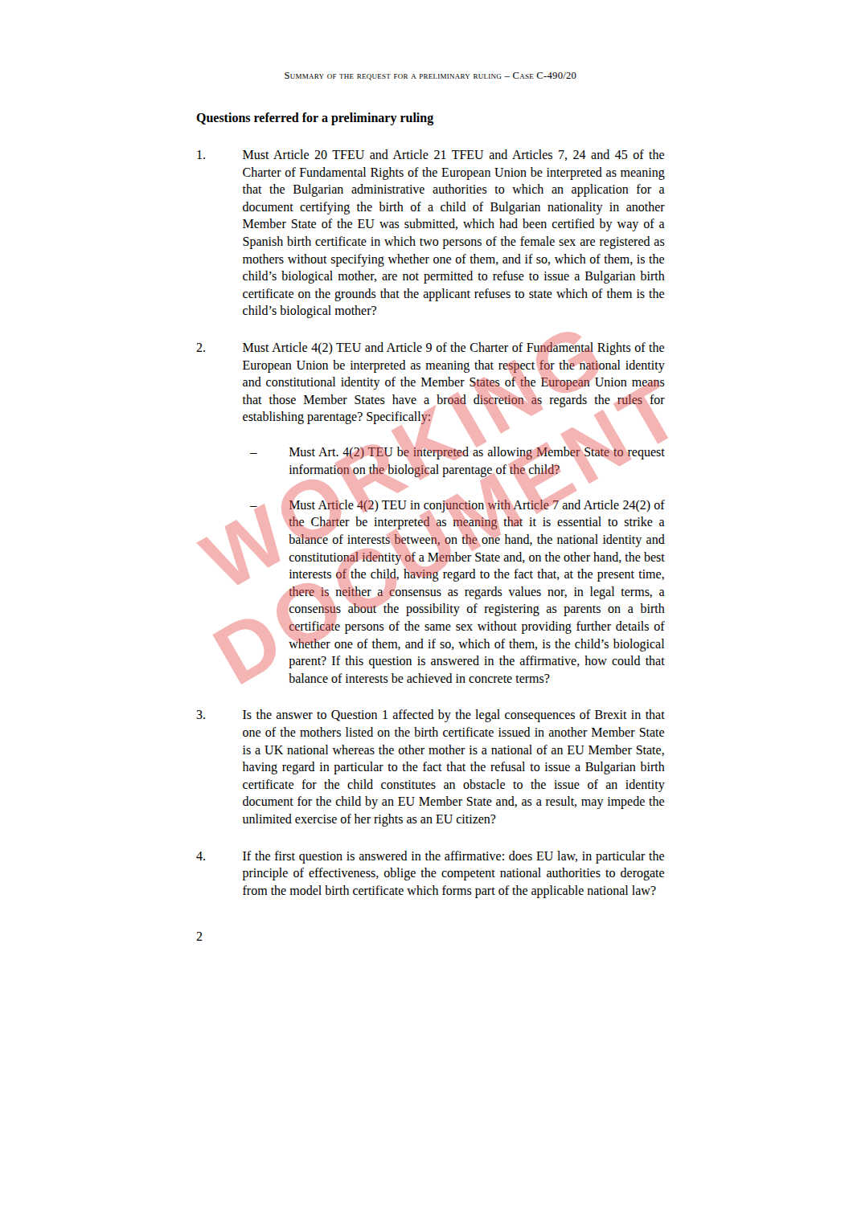WORKINGDOCUMENT
Summary of the request for a preliminary ruling – Case C-490/20
Questions referred for a preliminary ruling
1. Must Article 20 TFEU and Article 21 TFEU and Articles 7, 24 and 45 of the Charter of Fundamental Rights of the European Union be interpreted as meaning that the Bulgarian administrative authorities to which an application for a document certifying the birth of a child of Bulgarian nationality in another Member State of the EU was submitted, which had been certified by way of a Spanish birth certificate in which two persons of the female sex are registered as mothers without specifying whether one of them, and if so, which of them, is the child’s biological mother, are not permitted to refuse to issue a Bulgarian birth certificate on the grounds that the applicant refuses to state which of them is the child’s biological mother?
2. Must Article 4(2) TEU and Article 9 of the Charter of Fundamental Rights of the European Union be interpreted as meaning that respect for the national identity and constitutional identity of the Member States of the European Union means that those Member States have a broad discretion as regards the rules for establishing parentage? Specifically:
– Must Art. 4(2) TEU be interpreted as allowing Member State to request information on the biological parentage of the child?
– Must Article 4(2) TEU in conjunction with Article 7 and Article 24(2) of the Charter be interpreted as meaning that it is essential to strike a balance of interests between, on the one hand, the national identity and constitutional identity of a Member State and, on the other hand, the best interests of the child, having regard to the fact that, at the present time, there is neither a consensus as regards values nor, in legal terms, a consensus about the possibility of registering as parents on a birth certificate persons of the same sex without providing further details of whether one of them, and if so, which of them, is the child’s biological parent? If this question is answered in the affirmative, how could that balance of interests be achieved in concrete terms?
3. Is the answer to Question 1 affected by the legal consequences of Brexit in that one of the mothers listed on the birth certificate issued in another Member State is a UK national whereas the other mother is a national of an EU Member State, having regard in particular to the fact that the refusal to issue a Bulgarian birth certificate for the child constitutes an obstacle to the issue of an identity document for the child by an EU Member State and, as a result, may impede the unlimited exercise of her rights as an EU citizen?
4. If the first question is answered in the affirmative: does EU law, in particular the principle of effectiveness, oblige the competent national authorities to derogate from the model birth certificate which forms part of the applicable national law?
2